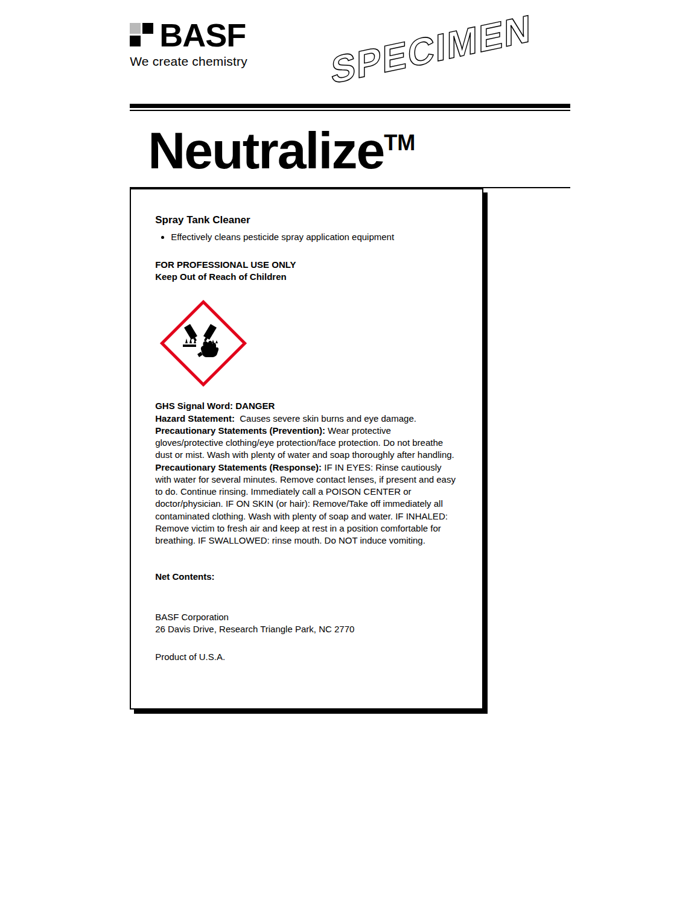BASF
We create chemistry
SPECIMEN
NeutralizeTM
Spray Tank Cleaner
Effectively cleans pesticide spray application equipment
FOR PROFESSIONAL USE ONLY
Keep Out of Reach of Children
GHS Signal Word: DANGER
Hazard Statement: Causes severe skin burns and eye damage.
Precautionary Statements (Prevention): Wear protective gloves/protective clothing/eye protection/face protection. Do not breathe dust or mist. Wash with plenty of water and soap thoroughly after handling.
Precautionary Statements (Response): IF IN EYES: Rinse cautiously with water for several minutes. Remove contact lenses, if present and easy to do. Continue rinsing. Immediately call a POISON CENTER or doctor/physician. IF ON SKIN (or hair): Remove/Take off immediately all contaminated clothing. Wash with plenty of soap and water. IF INHALED: Remove victim to fresh air and keep at rest in a position comfortable for breathing. IF SWALLOWED: rinse mouth. Do NOT induce vomiting.
Net Contents:
BASF Corporation
26 Davis Drive, Research Triangle Park, NC 2770
Product of U.S.A.